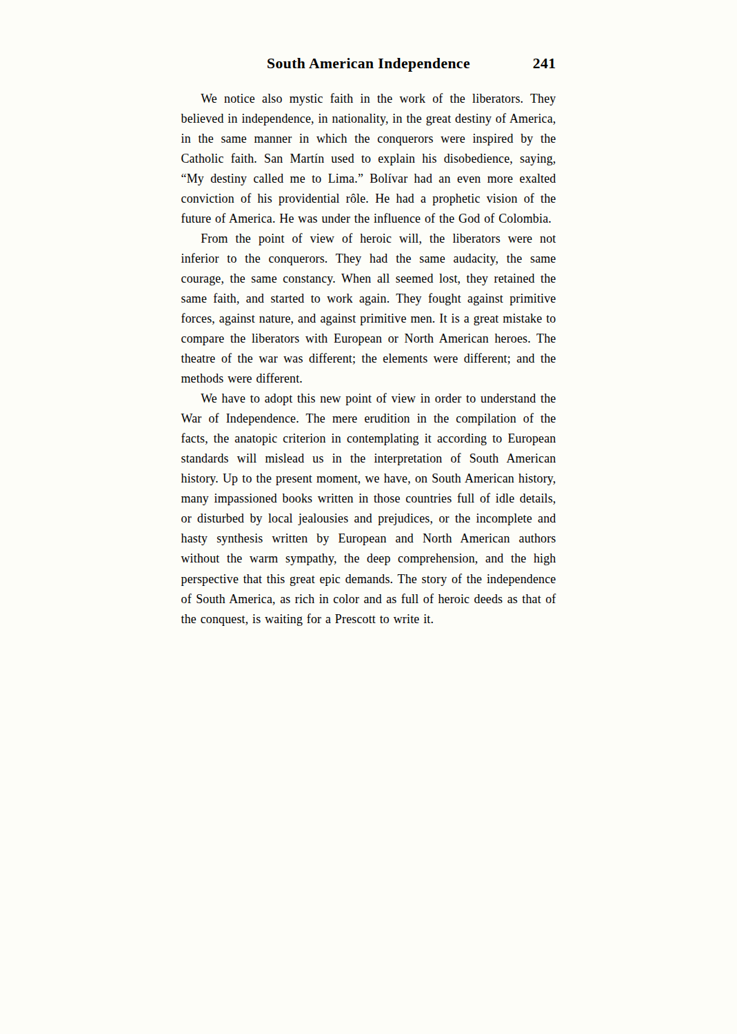South American Independence 241
We notice also mystic faith in the work of the liberators. They believed in independence, in nationality, in the great destiny of America, in the same manner in which the conquerors were inspired by the Catholic faith. San Martín used to explain his disobedience, saying, “My destiny called me to Lima.” Bolívar had an even more exalted conviction of his providential rôle. He had a prophetic vision of the future of America. He was under the influence of the God of Colombia.
From the point of view of heroic will, the liberators were not inferior to the conquerors. They had the same audacity, the same courage, the same constancy. When all seemed lost, they retained the same faith, and started to work again. They fought against primitive forces, against nature, and against primitive men. It is a great mistake to compare the liberators with European or North American heroes. The theatre of the war was different; the elements were different; and the methods were different.
We have to adopt this new point of view in order to understand the War of Independence. The mere erudition in the compilation of the facts, the anatopic criterion in contemplating it according to European standards will mislead us in the interpretation of South American history. Up to the present moment, we have, on South American history, many impassioned books written in those countries full of idle details, or disturbed by local jealousies and prejudices, or the incomplete and hasty synthesis written by European and North American authors without the warm sympathy, the deep comprehension, and the high perspective that this great epic demands. The story of the independence of South America, as rich in color and as full of heroic deeds as that of the conquest, is waiting for a Prescott to write it.